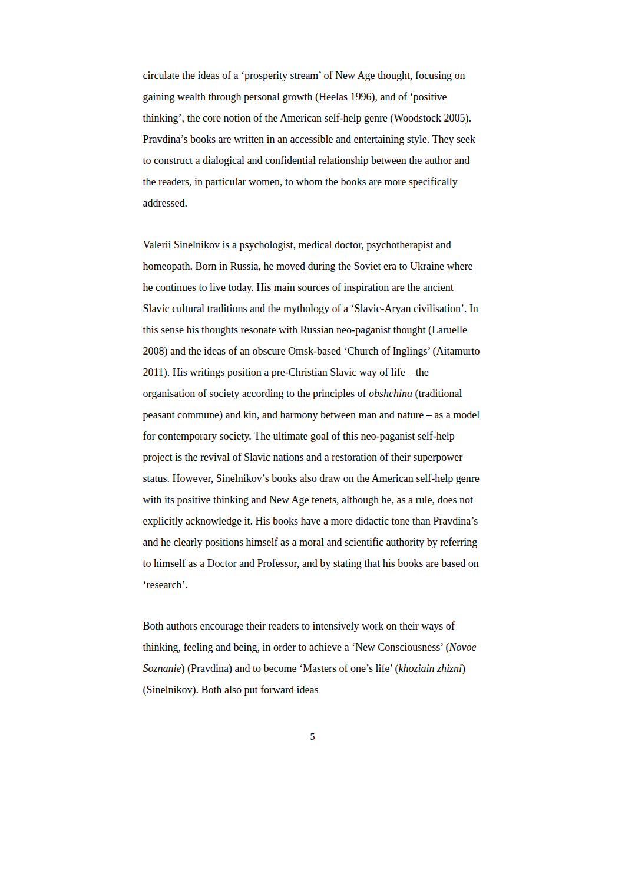circulate the ideas of a ‘prosperity stream’ of New Age thought, focusing on gaining wealth through personal growth (Heelas 1996), and of ‘positive thinking’, the core notion of the American self-help genre (Woodstock 2005). Pravdina’s books are written in an accessible and entertaining style. They seek to construct a dialogical and confidential relationship between the author and the readers, in particular women, to whom the books are more specifically addressed.
Valerii Sinelnikov is a psychologist, medical doctor, psychotherapist and homeopath. Born in Russia, he moved during the Soviet era to Ukraine where he continues to live today. His main sources of inspiration are the ancient Slavic cultural traditions and the mythology of a ‘Slavic-Aryan civilisation’. In this sense his thoughts resonate with Russian neo-paganist thought (Laruelle 2008) and the ideas of an obscure Omsk-based ‘Church of Inglings’ (Aitamurto 2011). His writings position a pre-Christian Slavic way of life – the organisation of society according to the principles of obshchina (traditional peasant commune) and kin, and harmony between man and nature – as a model for contemporary society. The ultimate goal of this neo-paganist self-help project is the revival of Slavic nations and a restoration of their superpower status. However, Sinelnikov’s books also draw on the American self-help genre with its positive thinking and New Age tenets, although he, as a rule, does not explicitly acknowledge it. His books have a more didactic tone than Pravdina’s and he clearly positions himself as a moral and scientific authority by referring to himself as a Doctor and Professor, and by stating that his books are based on ‘research’.
Both authors encourage their readers to intensively work on their ways of thinking, feeling and being, in order to achieve a ‘New Consciousness’ (Novoe Soznanie) (Pravdina) and to become ‘Masters of one’s life’ (khoziain zhizni) (Sinelnikov). Both also put forward ideas
5